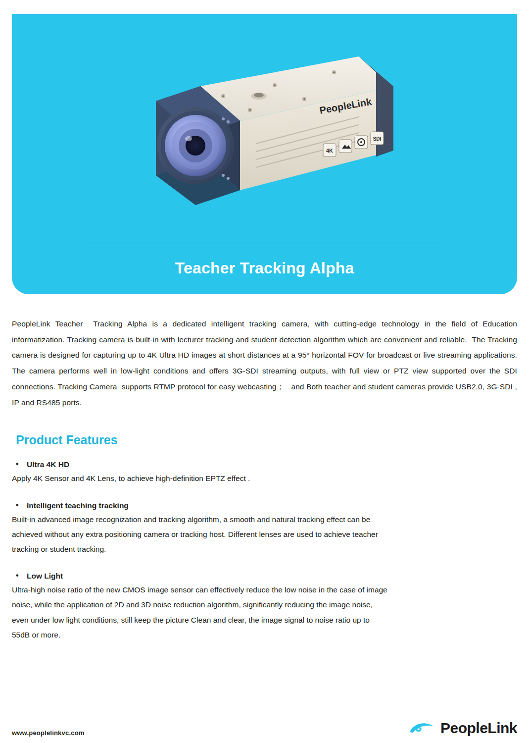PeopleLink 4K SDI
Teacher Tracking Alpha
PeopleLink Teacher Tracking Alpha is a dedicated intelligent tracking camera, with cutting-edge technology in the field of Education informatization. Tracking camera is built-in with lecturer tracking and student detection algorithm which are convenient and reliable. The Tracking camera is designed for capturing up to 4K Ultra HD images at short distances at a 95° horizontal FOV for broadcast or live streaming applications. The camera performs well in low-light conditions and offers 3G-SDI streaming outputs, with full view or PTZ view supported over the SDI connections. Tracking Camera supports RTMP protocol for easy webcasting； and Both teacher and student cameras provide USB2.0, 3G-SDI , IP and RS485 ports.
Product Features
Ultra 4K HD
Apply 4K Sensor and 4K Lens, to achieve high-definition EPTZ effect .
Intelligent teaching tracking
Built-in advanced image recognization and tracking algorithm, a smooth and natural tracking effect can be achieved without any extra positioning camera or tracking host. Different lenses are used to achieve teacher tracking or student tracking.
Low Light
Ultra-high noise ratio of the new CMOS image sensor can effectively reduce the low noise in the case of image noise, while the application of 2D and 3D noise reduction algorithm, significantly reducing the image noise, even under low light conditions, still keep the picture Clean and clear, the image signal to noise ratio up to 55dB or more.
www.peoplelinkvc.com
PeopleLink